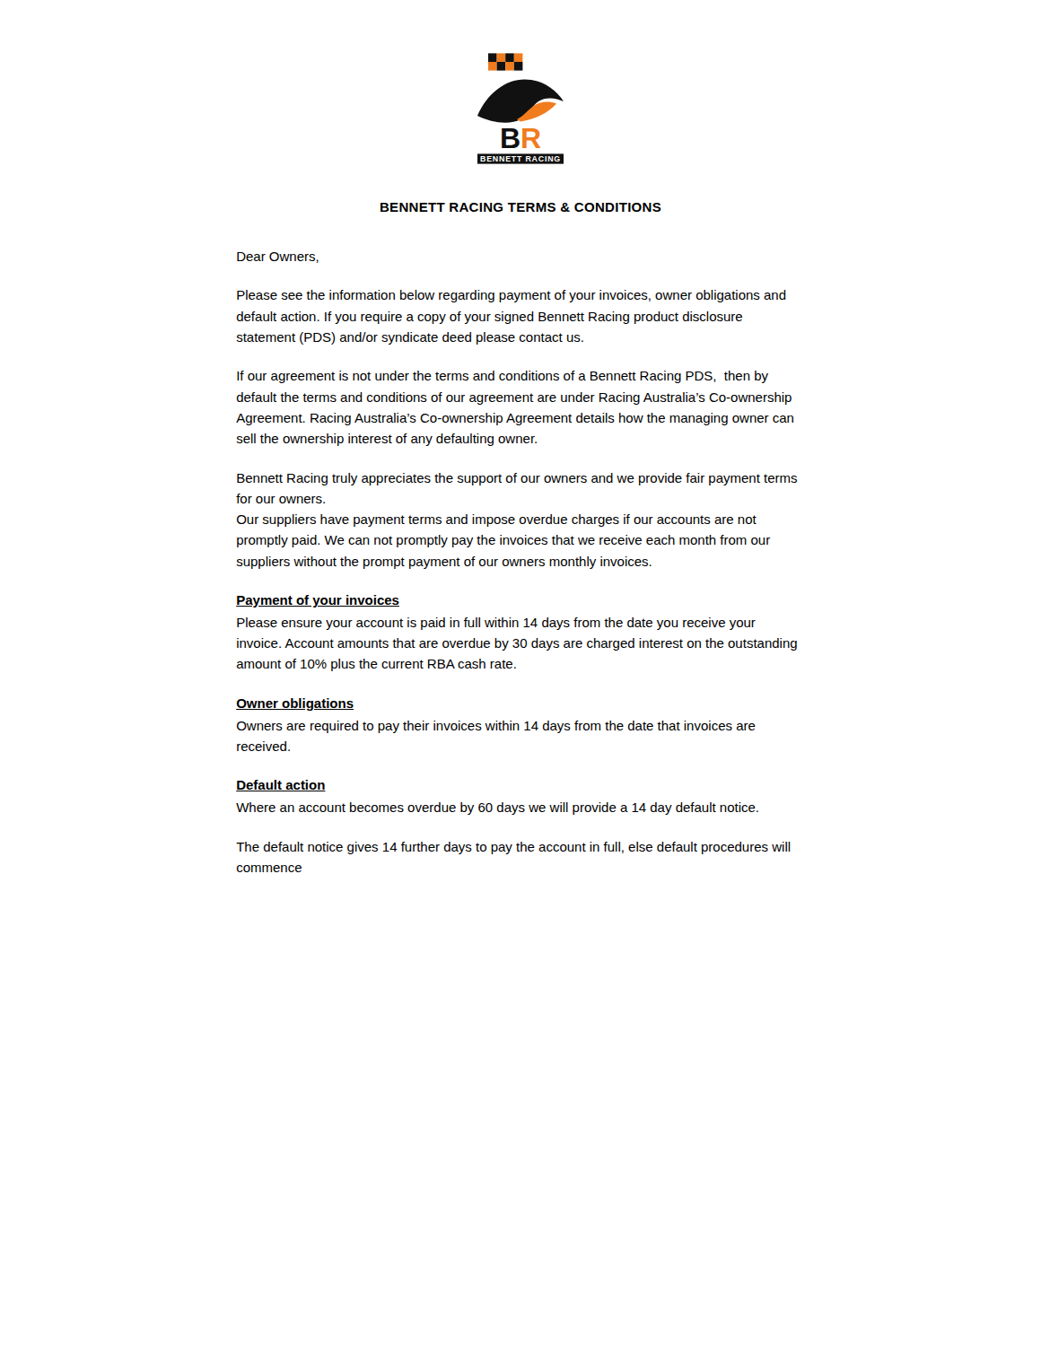BENNETT RACING TERMS & CONDITIONS
Dear Owners,
Please see the information below regarding payment of your invoices, owner obligations and default action. If you require a copy of your signed Bennett Racing product disclosure statement (PDS) and/or syndicate deed please contact us.
If our agreement is not under the terms and conditions of a Bennett Racing PDS, then by default the terms and conditions of our agreement are under Racing Australia’s Co-ownership Agreement. Racing Australia’s Co-ownership Agreement details how the managing owner can sell the ownership interest of any defaulting owner.
Bennett Racing truly appreciates the support of our owners and we provide fair payment terms for our owners.
Our suppliers have payment terms and impose overdue charges if our accounts are not promptly paid. We can not promptly pay the invoices that we receive each month from our suppliers without the prompt payment of our owners monthly invoices.
Payment of your invoices
Please ensure your account is paid in full within 14 days from the date you receive your invoice. Account amounts that are overdue by 30 days are charged interest on the outstanding amount of 10% plus the current RBA cash rate.
Owner obligations
Owners are required to pay their invoices within 14 days from the date that invoices are received.
Default action
Where an account becomes overdue by 60 days we will provide a 14 day default notice.
The default notice gives 14 further days to pay the account in full, else default procedures will commence